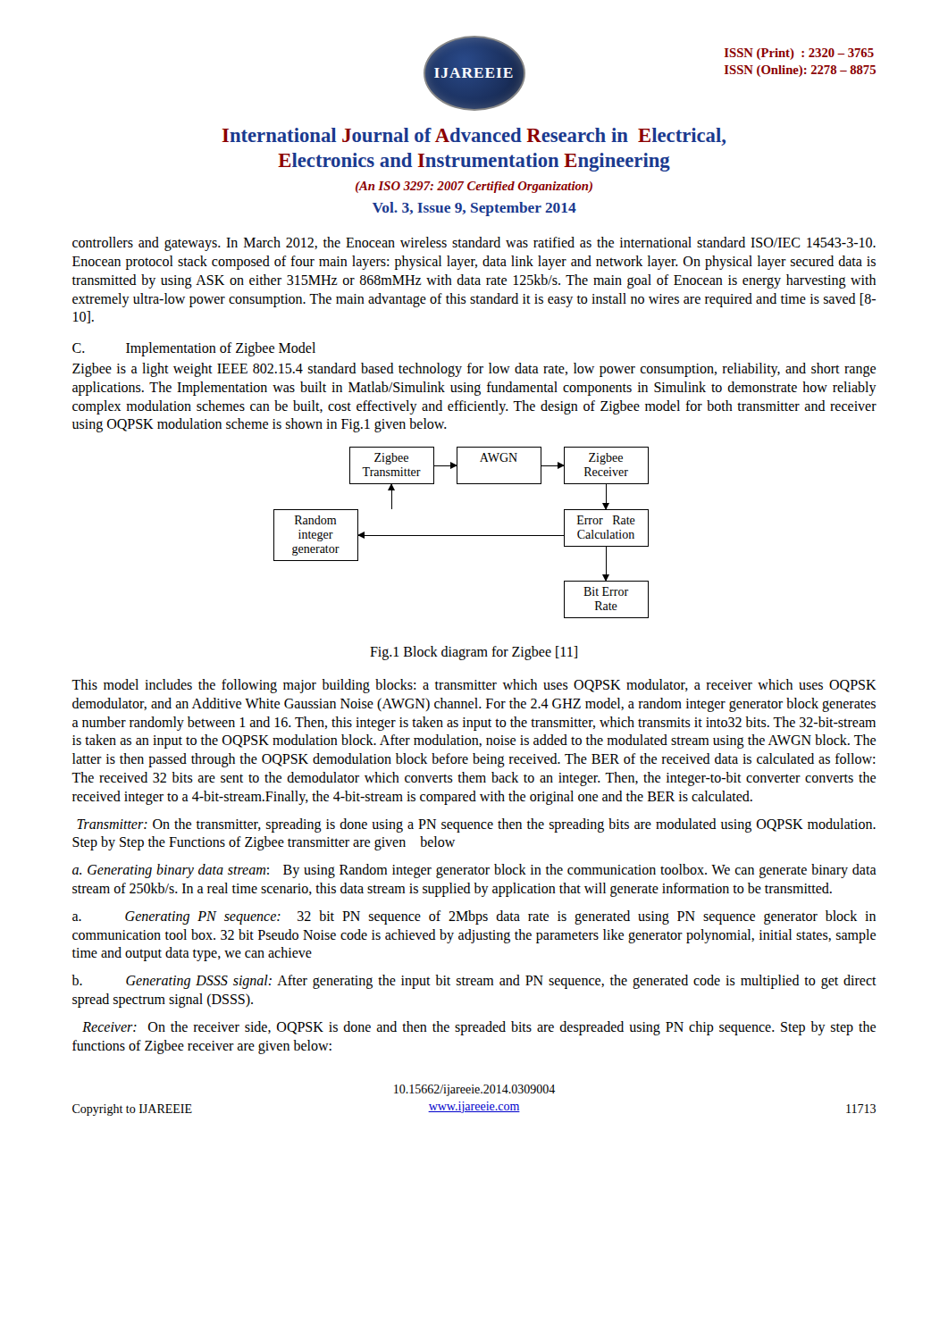IJAREEIE
ISSN (Print) : 2320 – 3765 ISSN (Online): 2278 – 8875
International Journal of Advanced Research in Electrical,
Electronics and Instrumentation Engineering
(An ISO 3297: 2007 Certified Organization)
Vol. 3, Issue 9, September 2014
controllers and gateways. In March 2012, the Enocean wireless standard was ratified as the international standard ISO/IEC 14543-3-10. Enocean protocol stack composed of four main layers: physical layer, data link layer and network layer. On physical layer secured data is transmitted by using ASK on either 315MHz or 868mMHz with data rate 125kb/s. The main goal of Enocean is energy harvesting with extremely ultra-low power consumption. The main advantage of this standard it is easy to install no wires are required and time is saved [8-10].
C. Implementation of Zigbee Model
Zigbee is a light weight IEEE 802.15.4 standard based technology for low data rate, low power consumption, reliability, and short range applications. The Implementation was built in Matlab/Simulink using fundamental components in Simulink to demonstrate how reliably complex modulation schemes can be built, cost effectively and efficiently. The design of Zigbee model for both transmitter and receiver using OQPSK modulation scheme is shown in Fig.1 given below.
Zigbee
Transmitter
AWGN
Zigbee
Receiver
Random
integer
generator
Error Rate
Calculation
Bit Error
Rate
Fig.1 Block diagram for Zigbee [11]
This model includes the following major building blocks: a transmitter which uses OQPSK modulator, a receiver which uses OQPSK demodulator, and an Additive White Gaussian Noise (AWGN) channel. For the 2.4 GHZ model, a random integer generator block generates a number randomly between 1 and 16. Then, this integer is taken as input to the transmitter, which transmits it into32 bits. The 32-bit-stream is taken as an input to the OQPSK modulation block. After modulation, noise is added to the modulated stream using the AWGN block. The latter is then passed through the OQPSK demodulation block before being received. The BER of the received data is calculated as follow: The received 32 bits are sent to the demodulator which converts them back to an integer. Then, the integer-to-bit converter converts the received integer to a 4-bit-stream.Finally, the 4-bit-stream is compared with the original one and the BER is calculated.
Transmitter: On the transmitter, spreading is done using a PN sequence then the spreading bits are modulated using OQPSK modulation. Step by Step the Functions of Zigbee transmitter are given below
a. Generating binary data stream: By using Random integer generator block in the communication toolbox. We can generate binary data stream of 250kb/s. In a real time scenario, this data stream is supplied by application that will generate information to be transmitted.
a. Generating PN sequence: 32 bit PN sequence of 2Mbps data rate is generated using PN sequence generator block in communication tool box. 32 bit Pseudo Noise code is achieved by adjusting the parameters like generator polynomial, initial states, sample time and output data type, we can achieve
b. Generating DSSS signal: After generating the input bit stream and PN sequence, the generated code is multiplied to get direct spread spectrum signal (DSSS).
Receiver: On the receiver side, OQPSK is done and then the spreaded bits are despreaded using PN chip sequence. Step by step the functions of Zigbee receiver are given below:
10.15662/ijareeie.2014.0309004
www.ijareeie.com
Copyright to IJAREEIE
11713